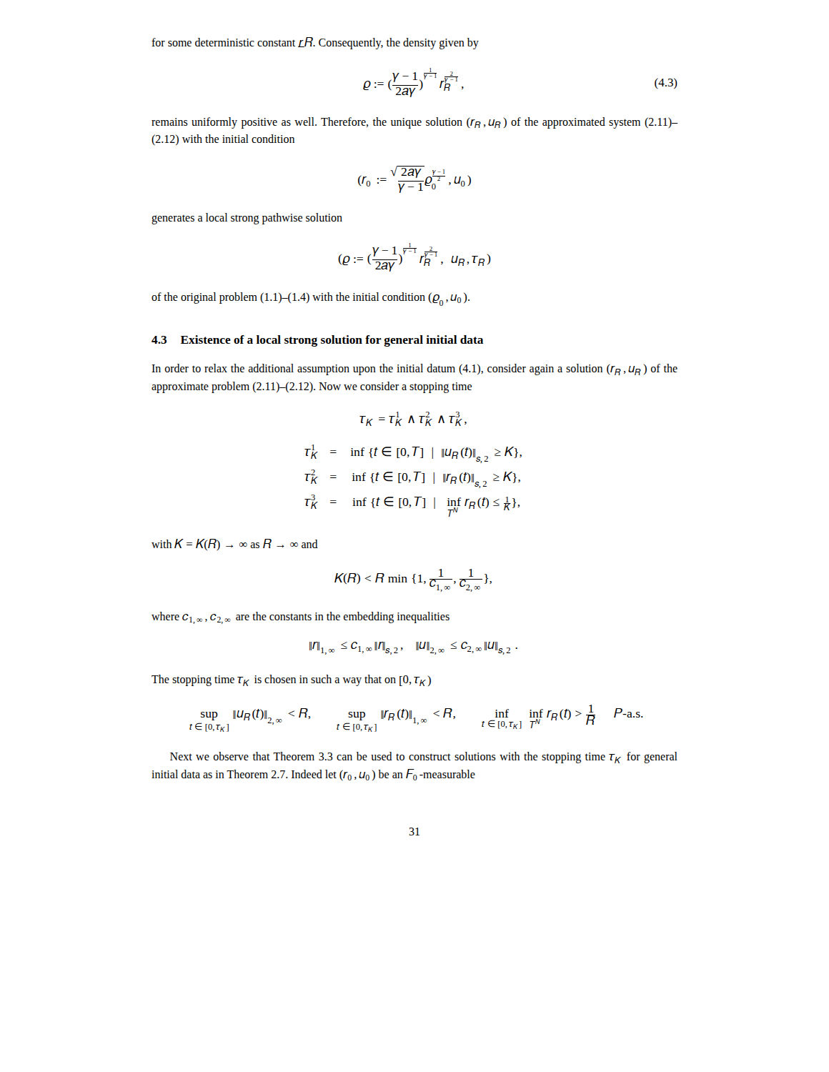for some deterministic constant r_R. Consequently, the density given by
ϱ := ( γ−1 2aγ ) 1γ−1 r R 2γ−1 , (4.3)
remains uniformly positive as well. Therefore, the unique solution (rR,uR) of the approximated system (2.11)–(2.12) with the initial condition
( r0 := 2aγ γ−1 ϱ 0 γ−12 , u0 )
generates a local strong pathwise solution
( ϱ := ( γ−1 2aγ ) 1γ−1 r R 2γ−1 , uR , τR )
of the original problem (1.1)–(1.4) with the initial condition (ϱ0,u0).
4.3 Existence of a local strong solution for general initial data
In order to relax the additional assumption upon the initial datum (4.1), consider again a solution (rR,uR) of the approximate problem (2.11)–(2.12). Now we consider a stopping time
τK = τK1 ∧ τK2 ∧ τK3 ,
τK1 = inf { t∈[0,T] | ‖uR(t)‖s,2 ≥K } , τK2 = inf { t∈[0,T] | ‖rR(t)‖s,2 ≥K } , τK3 = inf { t∈[0,T] | infTN rR(t) ≤ 1K } ,
with K=K(R)→∞ as R→∞ and
K(R) < R min { 1, 1c1,∞ , 1c2,∞ } ,
where c1,∞, c2,∞ are the constants in the embedding inequalities
‖r‖1,∞ ≤ c1,∞ ‖r‖s,2 , ‖u‖2,∞ ≤ c2,∞ ‖u‖s,2 .
The stopping time τK is chosen in such a way that on [0,τK)
sup t∈[0,τK] ‖uR(t)‖2,∞ <R , sup t∈[0,τK] ‖rR(t)‖1,∞ <R , inf t∈[0,τK] infTN rR(t) > 1R P-a.s.
Next we observe that Theorem 3.3 can be used to construct solutions with the stopping time τK for general initial data as in Theorem 2.7. Indeed let (r0,u0) be an F0-measurable
31